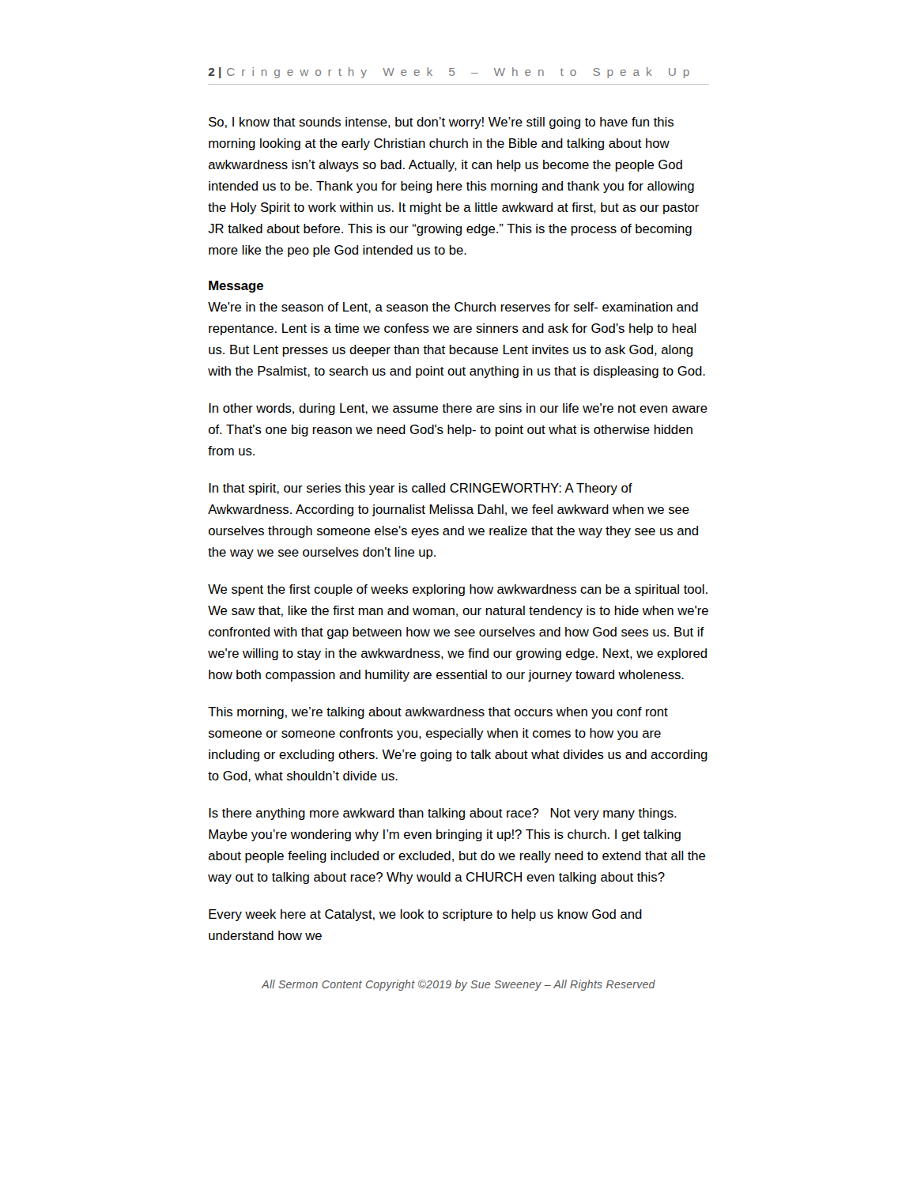2 | C r i n g e w o r t h y W e e k 5 – W h e n t o S p e a k U p
So, I know that sounds intense, but don’t worry! We’re still going to have fun this morning looking at the early Christian church in the Bible and talking about how awkwardness isn’t always so bad. Actually, it can help us become the people God intended us to be. Thank you for being here this morning and thank you for allowing the Holy Spirit to work within us. It might be a little awkward at first, but as our pastor JR talked about before. This is our “growing edge.” This is the process of becoming more like the peo ple God intended us to be.
Message
We're in the season of Lent, a season the Church reserves for self- examination and repentance. Lent is a time we confess we are sinners and ask for God's help to heal us. But Lent presses us deeper than that because Lent invites us to ask God, along with the Psalmist, to search us and point out anything in us that is displeasing to God.
In other words, during Lent, we assume there are sins in our life we're not even aware of. That's one big reason we need God's help- to point out what is otherwise hidden from us.
In that spirit, our series this year is called CRINGEWORTHY: A Theory of Awkwardness. According to journalist Melissa Dahl, we feel awkward when we see ourselves through someone else's eyes and we realize that the way they see us and the way we see ourselves don't line up.
We spent the first couple of weeks exploring how awkwardness can be a spiritual tool. We saw that, like the first man and woman, our natural tendency is to hide when we're confronted with that gap between how we see ourselves and how God sees us. But if we're willing to stay in the awkwardness, we find our growing edge. Next, we explored how both compassion and humility are essential to our journey toward wholeness.
This morning, we’re talking about awkwardness that occurs when you conf ront someone or someone confronts you, especially when it comes to how you are including or excluding others. We’re going to talk about what divides us and according to God, what shouldn’t divide us.
Is there anything more awkward than talking about race? Not very many things. Maybe you’re wondering why I’m even bringing it up!? This is church. I get talking about people feeling included or excluded, but do we really need to extend that all the way out to talking about race? Why would a CHURCH even talking about this?
Every week here at Catalyst, we look to scripture to help us know God and understand how we
All Sermon Content Copyright ©2019 by Sue Sweeney – All Rights Reserved